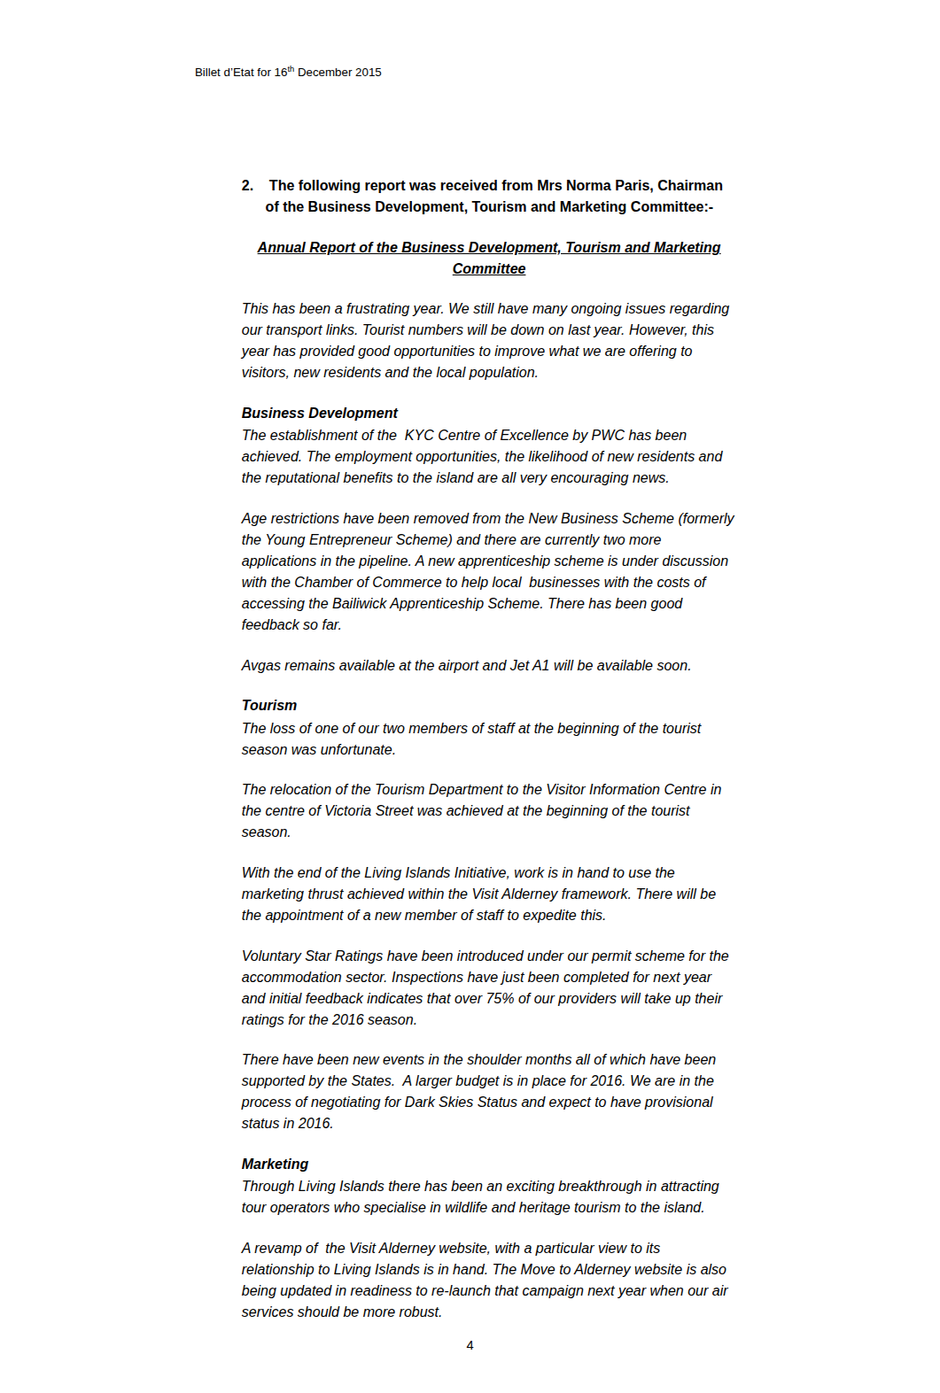Billet d’Etat for 16th December 2015
2. The following report was received from Mrs Norma Paris, Chairman of the Business Development, Tourism and Marketing Committee:-
Annual Report of the Business Development, Tourism and Marketing Committee
This has been a frustrating year. We still have many ongoing issues regarding our transport links. Tourist numbers will be down on last year. However, this year has provided good opportunities to improve what we are offering to visitors, new residents and the local population.
Business Development
The establishment of the KYC Centre of Excellence by PWC has been achieved. The employment opportunities, the likelihood of new residents and the reputational benefits to the island are all very encouraging news.
Age restrictions have been removed from the New Business Scheme (formerly the Young Entrepreneur Scheme) and there are currently two more applications in the pipeline. A new apprenticeship scheme is under discussion with the Chamber of Commerce to help local businesses with the costs of accessing the Bailiwick Apprenticeship Scheme. There has been good feedback so far.
Avgas remains available at the airport and Jet A1 will be available soon.
Tourism
The loss of one of our two members of staff at the beginning of the tourist season was unfortunate.
The relocation of the Tourism Department to the Visitor Information Centre in the centre of Victoria Street was achieved at the beginning of the tourist season.
With the end of the Living Islands Initiative, work is in hand to use the marketing thrust achieved within the Visit Alderney framework. There will be the appointment of a new member of staff to expedite this.
Voluntary Star Ratings have been introduced under our permit scheme for the accommodation sector. Inspections have just been completed for next year and initial feedback indicates that over 75% of our providers will take up their ratings for the 2016 season.
There have been new events in the shoulder months all of which have been supported by the States. A larger budget is in place for 2016. We are in the process of negotiating for Dark Skies Status and expect to have provisional status in 2016.
Marketing
Through Living Islands there has been an exciting breakthrough in attracting tour operators who specialise in wildlife and heritage tourism to the island.
A revamp of the Visit Alderney website, with a particular view to its relationship to Living Islands is in hand. The Move to Alderney website is also being updated in readiness to re-launch that campaign next year when our air services should be more robust.
4